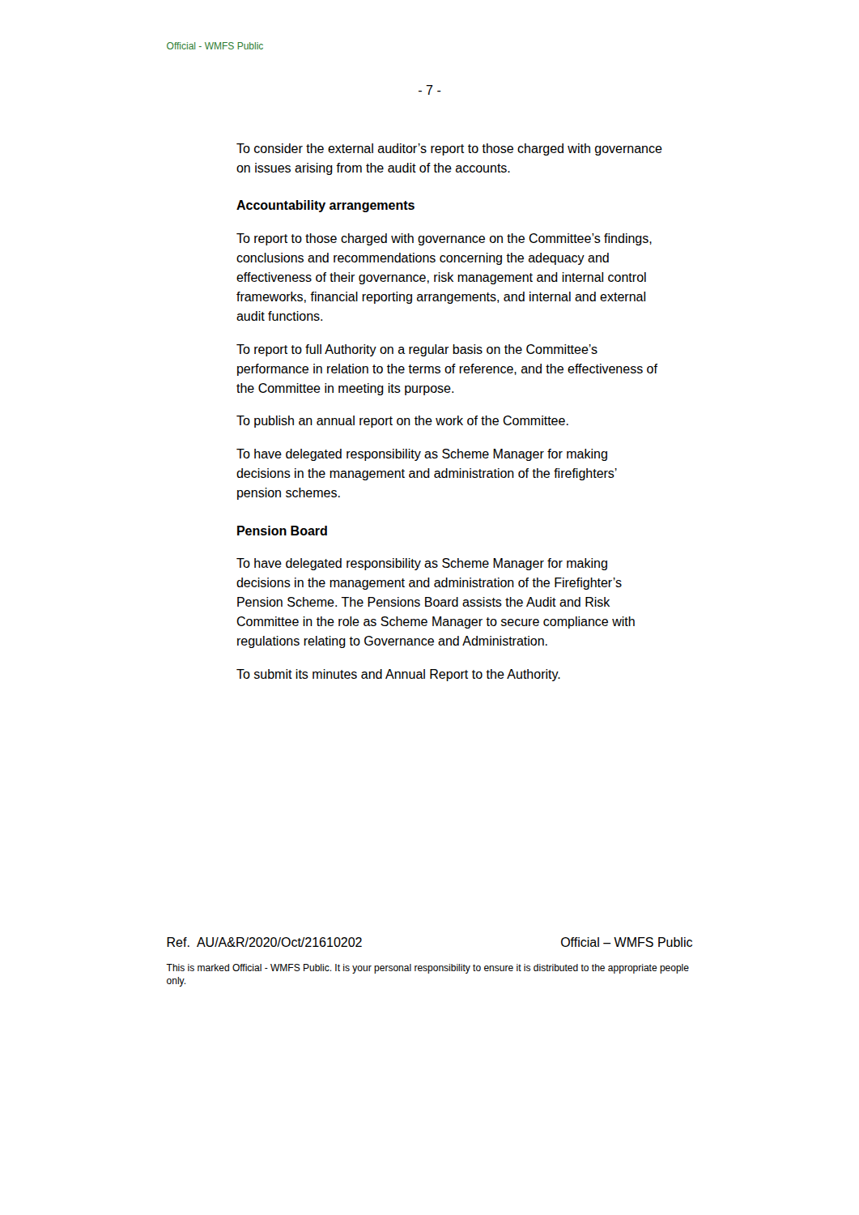Official - WMFS Public
- 7 -
To consider the external auditor’s report to those charged with governance on issues arising from the audit of the accounts.
Accountability arrangements
To report to those charged with governance on the Committee’s findings, conclusions and recommendations concerning the adequacy and effectiveness of their governance, risk management and internal control frameworks, financial reporting arrangements, and internal and external audit functions.
To report to full Authority on a regular basis on the Committee’s performance in relation to the terms of reference, and the effectiveness of the Committee in meeting its purpose.
To publish an annual report on the work of the Committee.
To have delegated responsibility as Scheme Manager for making decisions in the management and administration of the firefighters’ pension schemes.
Pension Board
To have delegated responsibility as Scheme Manager for making decisions in the management and administration of the Firefighter’s Pension Scheme. The Pensions Board assists the Audit and Risk Committee in the role as Scheme Manager to secure compliance with regulations relating to Governance and Administration.
To submit its minutes and Annual Report to the Authority.
Ref. AU/A&R/2020/Oct/21610202 Official – WMFS Public
This is marked Official - WMFS Public. It is your personal responsibility to ensure it is distributed to the appropriate people only.